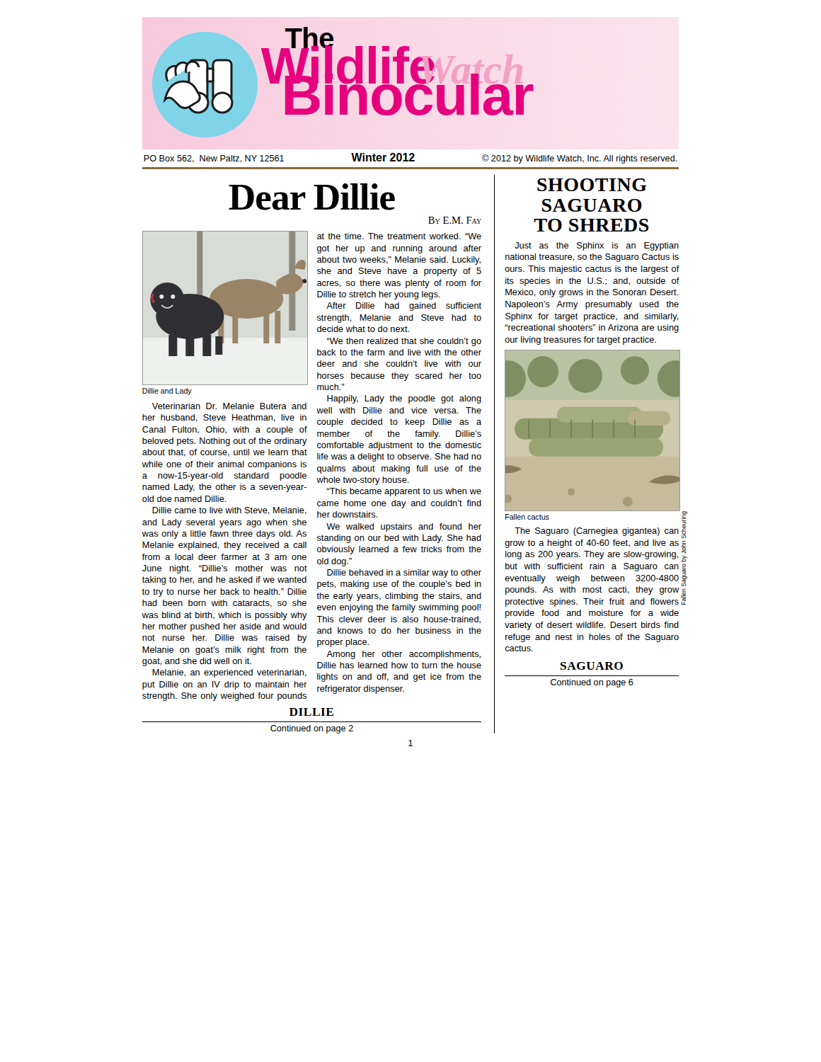The
Wildlife Watch
Binocular
PO Box 562, New Paltz, NY 12561
Winter 2012
© 2012 by Wildlife Watch, Inc. All rights reserved.
Dear Dillie
By E.M. Fay
Dillie and Lady
Veterinarian Dr. Melanie Butera and her husband, Steve Heathman, live in Canal Fulton, Ohio, with a couple of beloved pets. Nothing out of the ordinary about that, of course, until we learn that while one of their animal companions is a now-15-year-old standard poodle named Lady, the other is a seven-year-old doe named Dillie.
Dillie came to live with Steve, Melanie, and Lady several years ago when she was only a little fawn three days old. As Melanie explained, they received a call from a local deer farmer at 3 am one June night. “Dillie’s mother was not taking to her, and he asked if we wanted to try to nurse her back to health.” Dillie had been born with cataracts, so she was blind at birth, which is possibly why her mother pushed her aside and would not nurse her. Dillie was raised by Melanie on goat’s milk right from the goat, and she did well on it.
Melanie, an experienced veterinarian, put Dillie on an IV drip to maintain her strength. She only weighed four pounds at the time. The treatment worked. “We got her up and running around after about two weeks,” Melanie said. Luckily, she and Steve have a property of 5 acres, so there was plenty of room for Dillie to stretch her young legs.
After Dillie had gained sufficient strength, Melanie and Steve had to decide what to do next.
“We then realized that she couldn’t go back to the farm and live with the other deer and she couldn’t live with our horses because they scared her too much.”
Happily, Lady the poodle got along well with Dillie and vice versa. The couple decided to keep Dillie as a member of the family. Dillie’s comfortable adjustment to the domestic life was a delight to observe. She had no qualms about making full use of the whole two-story house.
“This became apparent to us when we came home one day and couldn’t find her downstairs.
We walked upstairs and found her standing on our bed with Lady. She had obviously learned a few tricks from the old dog.”
Dillie behaved in a similar way to other pets, making use of the couple’s bed in the early years, climbing the stairs, and even enjoying the family swimming pool! This clever deer is also house-trained, and knows to do her business in the proper place.
Among her other accomplishments, Dillie has learned how to turn the house lights on and off, and get ice from the refrigerator dispenser.
DILLIE
Continued on page 2
SHOOTING
SAGUARO
TO SHREDS
Just as the Sphinx is an Egyptian national treasure, so the Saguaro Cactus is ours. This majestic cactus is the largest of its species in the U.S.; and, outside of Mexico, only grows in the Sonoran Desert. Napoleon’s Army presumably used the Sphinx for target practice, and similarly, “recreational shooters” in Arizona are using our living treasures for target practice.
Fallen Saguaro by John Scheuring
Fallen cactus
The Saguaro (Carnegiea gigantea) can grow to a height of 40-60 feet, and live as long as 200 years. They are slow-growing, but with sufficient rain a Saguaro can eventually weigh between 3200-4800 pounds. As with most cacti, they grow protective spines. Their fruit and flowers provide food and moisture for a wide variety of desert wildlife. Desert birds find refuge and nest in holes of the Saguaro cactus.
SAGUARO
Continued on page 6
1